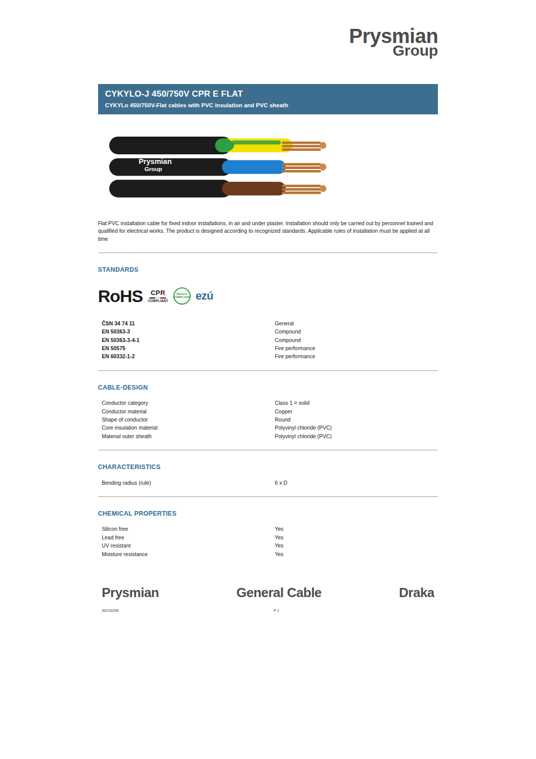Prysmian Group
CYKYLO-J 450/750V CPR E FLAT
CYKYLo 450/750V-Flat cables with PVC insulation and PVC sheath
Prysmian Group
Flat PVC installation cable for fixed indoor installations, in air and under plaster. Installation should only be carried out by personnel trained and qualified for electrical works. The product is designed according to recognized standards. Applicable rules of installation must be applied at all time
STANDARDS
RoHS
CPR COMPLIANT
REACH
COMPLIANT
ezú
| ČSN 34 74 11 | General |
| EN 50363-3 | Compound |
| EN 50363-3-4-1 | Compound |
| EN 50575 | Fire performance |
| EN 60332-1-2 | Fire performance |
CABLE-DESIGN
| Conductor category | Class 1 = solid |
| Conductor material | Copper |
| Shape of conductor | Round |
| Core insulation material | Polyvinyl chloride (PVC) |
| Material outer sheath | Polyvinyl chloride (PVC) |
CHARACTERISTICS
| Bending radius (rule) | 6 x D |
CHEMICAL PROPERTIES
| Silicon free | Yes |
| Lead free | Yes |
| UV resistant | Yes |
| Moisture resistance | Yes |
Prysmian
General Cable
Draka
20210204 P 1